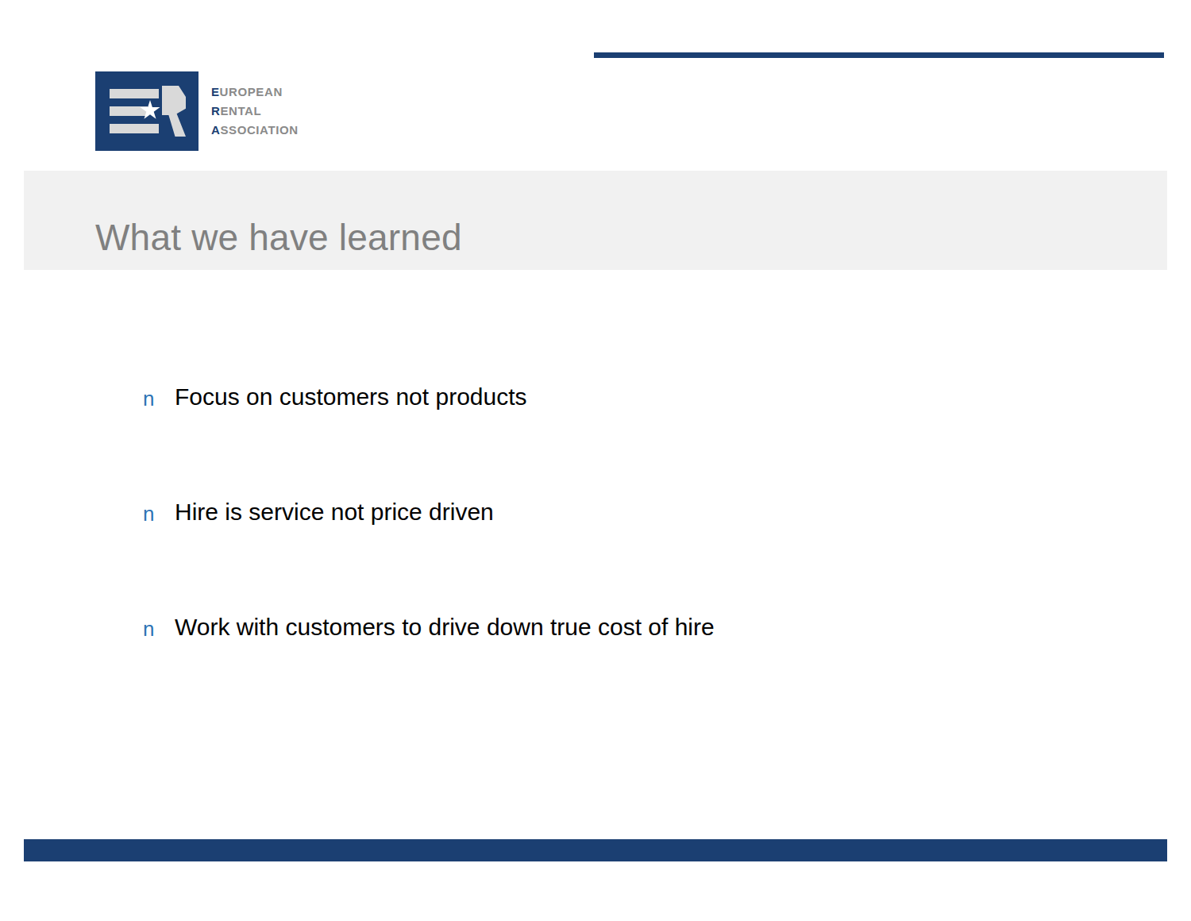EUROPEAN
RENTAL
ASSOCIATION
What we have learned
n Focus on customers not products
n Hire is service not price driven
n Work with customers to drive down true cost of hire